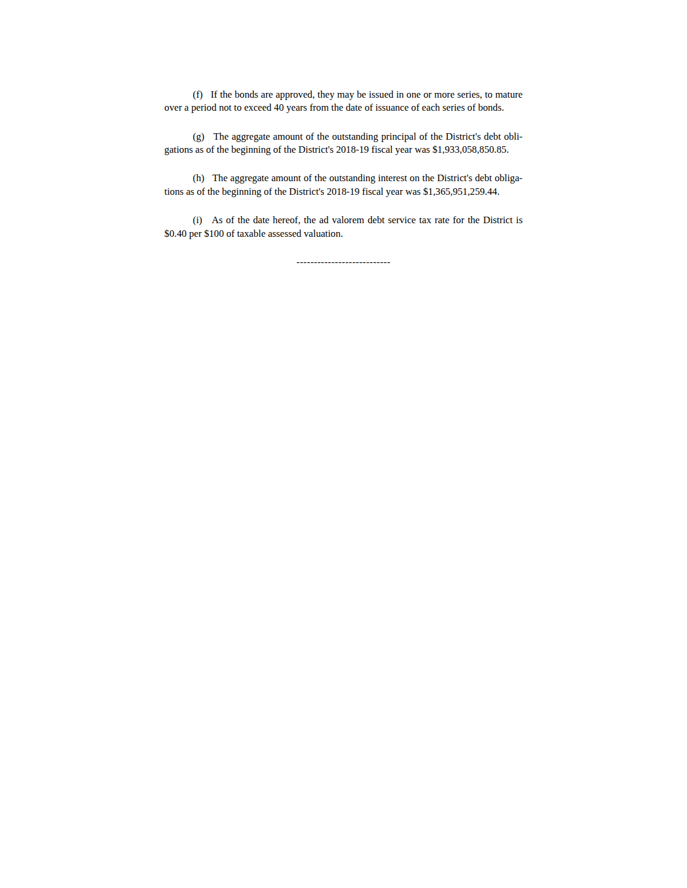(f) If the bonds are approved, they may be issued in one or more series, to mature over a period not to exceed 40 years from the date of issuance of each series of bonds.
(g) The aggregate amount of the outstanding principal of the District's debt obligations as of the beginning of the District's 2018-19 fiscal year was $1,933,058,850.85.
(h) The aggregate amount of the outstanding interest on the District's debt obligations as of the beginning of the District's 2018-19 fiscal year was $1,365,951,259.44.
(i) As of the date hereof, the ad valorem debt service tax rate for the District is $0.40 per $100 of taxable assessed valuation.
---------------------------